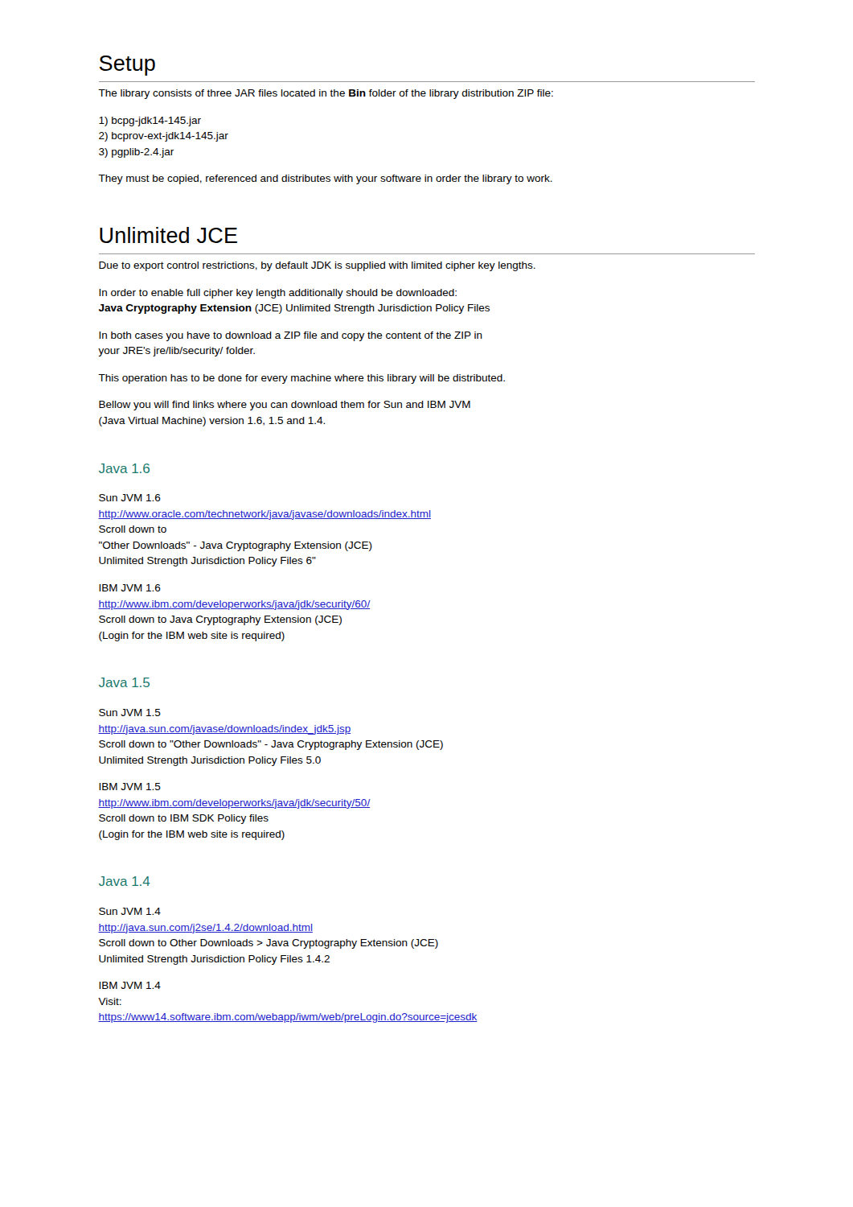Setup
The library consists of three JAR files located in the Bin folder of the library distribution ZIP file:
1) bcpg-jdk14-145.jar
2) bcprov-ext-jdk14-145.jar
3) pgplib-2.4.jar
They must be copied, referenced and distributes with your software in order the library to work.
Unlimited JCE
Due to export control restrictions, by default JDK is supplied with limited cipher key lengths.
In order to enable full cipher key length additionally should be downloaded:
Java Cryptography Extension (JCE) Unlimited Strength Jurisdiction Policy Files
In both cases you have to download a ZIP file and copy the content of the ZIP in
your JRE's jre/lib/security/ folder.
This operation has to be done for every machine where this library will be distributed.
Bellow you will find links where you can download them for Sun and IBM JVM
(Java Virtual Machine) version 1.6, 1.5 and 1.4.
Java 1.6
Sun JVM 1.6
http://www.oracle.com/technetwork/java/javase/downloads/index.html
Scroll down to
"Other Downloads" - Java Cryptography Extension (JCE)
Unlimited Strength Jurisdiction Policy Files 6"
IBM JVM 1.6
http://www.ibm.com/developerworks/java/jdk/security/60/
Scroll down to Java Cryptography Extension (JCE)
(Login for the IBM web site is required)
Java 1.5
Sun JVM 1.5
http://java.sun.com/javase/downloads/index_jdk5.jsp
Scroll down to "Other Downloads" - Java Cryptography Extension (JCE)
Unlimited Strength Jurisdiction Policy Files 5.0
IBM JVM 1.5
http://www.ibm.com/developerworks/java/jdk/security/50/
Scroll down to IBM SDK Policy files
(Login for the IBM web site is required)
Java 1.4
Sun JVM 1.4
http://java.sun.com/j2se/1.4.2/download.html
Scroll down to Other Downloads > Java Cryptography Extension (JCE)
Unlimited Strength Jurisdiction Policy Files 1.4.2
IBM JVM 1.4
Visit:
https://www14.software.ibm.com/webapp/iwm/web/preLogin.do?source=jcesdk